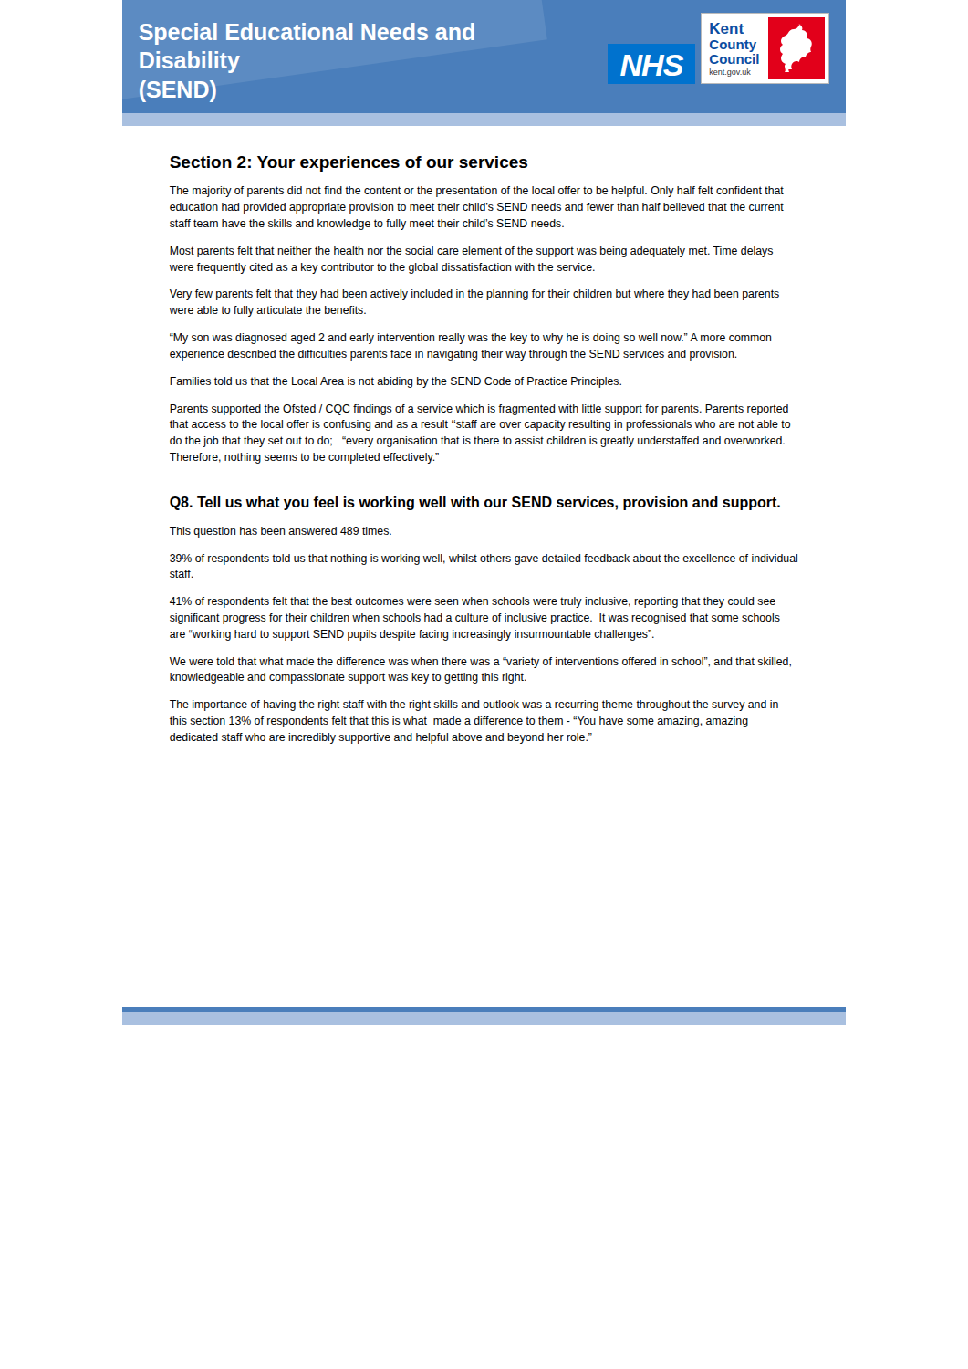NHS
Kent
County
Council kent.gov.uk
Special Educational Needs and Disability
(SEND)
Section 2: Your experiences of our services
The majority of parents did not find the content or the presentation of the local offer to be helpful. Only half felt confident that education had provided appropriate provision to meet their child’s SEND needs and fewer than half believed that the current staff team have the skills and knowledge to fully meet their child’s SEND needs.
Most parents felt that neither the health nor the social care element of the support was being adequately met. Time delays were frequently cited as a key contributor to the global dissatisfaction with the service.
Very few parents felt that they had been actively included in the planning for their children but where they had been parents were able to fully articulate the benefits.
“My son was diagnosed aged 2 and early intervention really was the key to why he is doing so well now.” A more common experience described the difficulties parents face in navigating their way through the SEND services and provision.
Families told us that the Local Area is not abiding by the SEND Code of Practice Principles.
Parents supported the Ofsted / CQC findings of a service which is fragmented with little support for parents. Parents reported that access to the local offer is confusing and as a result ‘‘staff are over capacity resulting in professionals who are not able to do the job that they set out to do; “every organisation that is there to assist children is greatly understaffed and overworked. Therefore, nothing seems to be completed effectively.”
Q8. Tell us what you feel is working well with our SEND services, provision and support.
This question has been answered 489 times.
39% of respondents told us that nothing is working well, whilst others gave detailed feedback about the excellence of individual staff.
41% of respondents felt that the best outcomes were seen when schools were truly inclusive, reporting that they could see significant progress for their children when schools had a culture of inclusive practice. It was recognised that some schools are “working hard to support SEND pupils despite facing increasingly insurmountable challenges”.
We were told that what made the difference was when there was a “variety of interventions offered in school”, and that skilled, knowledgeable and compassionate support was key to getting this right.
The importance of having the right staff with the right skills and outlook was a recurring theme throughout the survey and in this section 13% of respondents felt that this is what made a difference to them - “You have some amazing, amazing dedicated staff who are incredibly supportive and helpful above and beyond her role.”